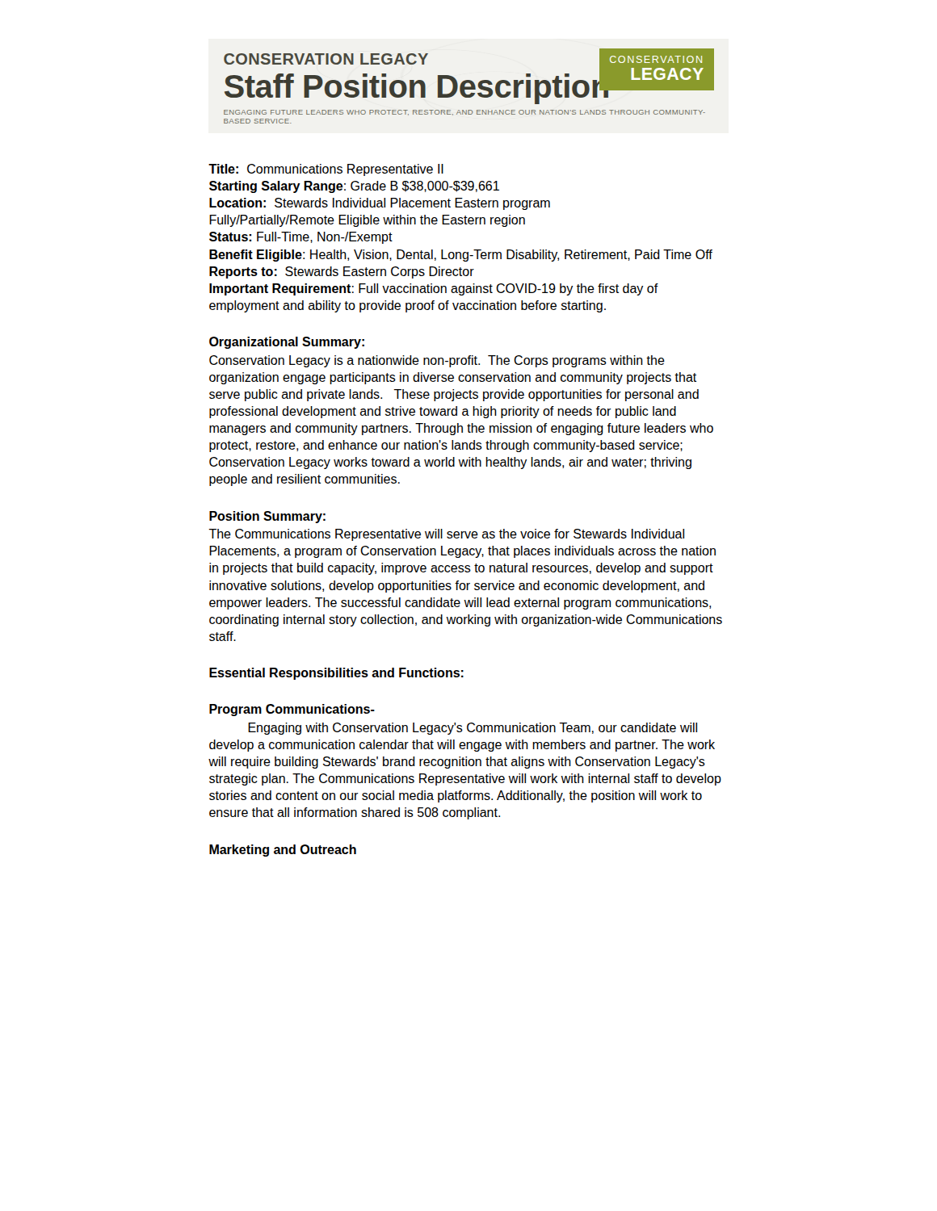CONSERVATION LEGACY
Staff Position Description
Engaging future leaders who protect, restore, and enhance our nation's lands through community-based service.
CONSERVATION LEGACY
Title: Communications Representative II
Starting Salary Range: Grade B $38,000-$39,661
Location: Stewards Individual Placement Eastern program
Fully/Partially/Remote Eligible within the Eastern region
Status: Full-Time, Non-/Exempt
Benefit Eligible: Health, Vision, Dental, Long-Term Disability, Retirement, Paid Time Off
Reports to: Stewards Eastern Corps Director
Important Requirement: Full vaccination against COVID-19 by the first day of employment and ability to provide proof of vaccination before starting.
Organizational Summary:
Conservation Legacy is a nationwide non-profit. The Corps programs within the organization engage participants in diverse conservation and community projects that serve public and private lands. These projects provide opportunities for personal and professional development and strive toward a high priority of needs for public land managers and community partners. Through the mission of engaging future leaders who protect, restore, and enhance our nation's lands through community-based service; Conservation Legacy works toward a world with healthy lands, air and water; thriving people and resilient communities.
Position Summary:
The Communications Representative will serve as the voice for Stewards Individual Placements, a program of Conservation Legacy, that places individuals across the nation in projects that build capacity, improve access to natural resources, develop and support innovative solutions, develop opportunities for service and economic development, and empower leaders. The successful candidate will lead external program communications, coordinating internal story collection, and working with organization-wide Communications staff.
Essential Responsibilities and Functions:
Program Communications-
Engaging with Conservation Legacy's Communication Team, our candidate will develop a communication calendar that will engage with members and partner. The work will require building Stewards' brand recognition that aligns with Conservation Legacy's strategic plan. The Communications Representative will work with internal staff to develop stories and content on our social media platforms. Additionally, the position will work to ensure that all information shared is 508 compliant.
Marketing and Outreach